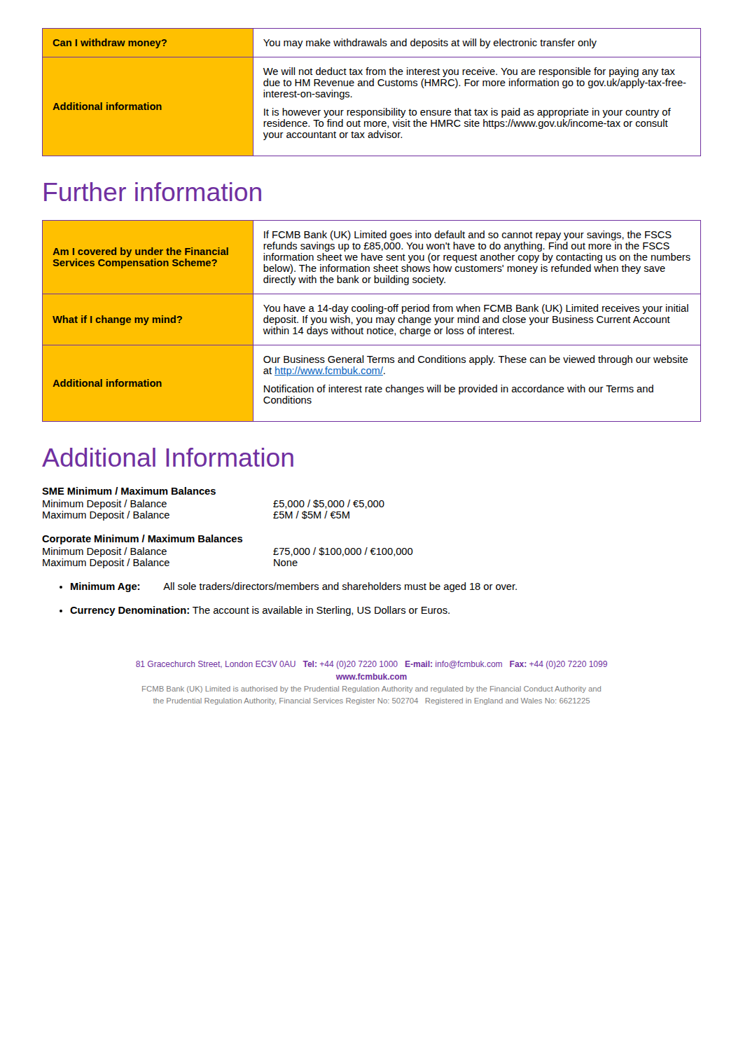| Can I withdraw money? | You may make withdrawals and deposits at will by electronic transfer only |
| Additional information | We will not deduct tax from the interest you receive. You are responsible for paying any tax due to HM Revenue and Customs (HMRC). For more information go to gov.uk/apply-tax-free-interest-on-savings. It is however your responsibility to ensure that tax is paid as appropriate in your country of residence. To find out more, visit the HMRC site https://www.gov.uk/income-tax or consult your accountant or tax advisor. |
Further information
| Am I covered by under the Financial Services Compensation Scheme? | If FCMB Bank (UK) Limited goes into default and so cannot repay your savings, the FSCS refunds savings up to £85,000. You won't have to do anything. Find out more in the FSCS information sheet we have sent you (or request another copy by contacting us on the numbers below). The information sheet shows how customers' money is refunded when they save directly with the bank or building society. |
| What if I change my mind? | You have a 14-day cooling-off period from when FCMB Bank (UK) Limited receives your initial deposit. If you wish, you may change your mind and close your Business Current Account within 14 days without notice, charge or loss of interest. |
| Additional information | Our Business General Terms and Conditions apply. These can be viewed through our website at http://www.fcmbuk.com/ . Notification of interest rate changes will be provided in accordance with our Terms and Conditions |
Additional Information
SME Minimum / Maximum Balances
Minimum Deposit / Balance£5,000 / $5,000 / €5,000
Maximum Deposit / Balance£5M / $5M / €5M
Corporate Minimum / Maximum Balances
Minimum Deposit / Balance£75,000 / $100,000 / €100,000
Maximum Deposit / Balance None
Minimum Age: All sole traders/directors/members and shareholders must be aged 18 or over.
Currency Denomination: The account is available in Sterling, US Dollars or Euros.
81 Gracechurch Street, London EC3V 0AU Tel: +44 (0)20 7220 1000 E-mail: info@fcmbuk.com Fax: +44 (0)20 7220 1099
www.fcmbuk.com
FCMB Bank (UK) Limited is authorised by the Prudential Regulation Authority and regulated by the Financial Conduct Authority and
the Prudential Regulation Authority, Financial Services Register No: 502704 Registered in England and Wales No: 6621225